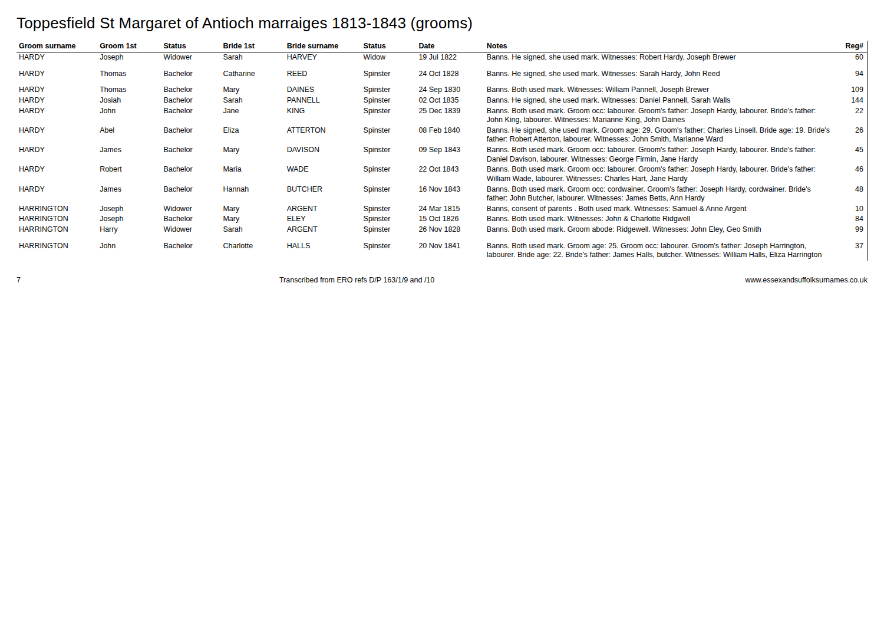Toppesfield St Margaret of Antioch marraiges 1813-1843 (grooms)
| Groom surname | Groom 1st | Status | Bride 1st | Bride surname | Status | Date | Notes | Reg# |
| --- | --- | --- | --- | --- | --- | --- | --- | --- |
| HARDY | Joseph | Widower | Sarah | HARVEY | Widow | 19 Jul 1822 | Banns. He signed, she used mark. Witnesses: Robert Hardy, Joseph Brewer | 60 |
| HARDY | Thomas | Bachelor | Catharine | REED | Spinster | 24 Oct 1828 | Banns. He signed, she used mark. Witnesses: Sarah Hardy, John Reed | 94 |
| HARDY | Thomas | Bachelor | Mary | DAINES | Spinster | 24 Sep 1830 | Banns. Both used mark. Witnesses: William Pannell, Joseph Brewer | 109 |
| HARDY | Josiah | Bachelor | Sarah | PANNELL | Spinster | 02 Oct 1835 | Banns. He signed, she used mark. Witnesses: Daniel Pannell, Sarah Walls | 144 |
| HARDY | John | Bachelor | Jane | KING | Spinster | 25 Dec 1839 | Banns. Both used mark. Groom occ: labourer. Groom's father: Joseph Hardy, labourer. Bride's father: John King, labourer. Witnesses: Marianne King, John Daines | 22 |
| HARDY | Abel | Bachelor | Eliza | ATTERTON | Spinster | 08 Feb 1840 | Banns. He signed, she used mark. Groom age: 29. Groom's father: Charles Linsell. Bride age: 19. Bride's father: Robert Atterton, labourer. Witnesses: John Smith, Marianne Ward | 26 |
| HARDY | James | Bachelor | Mary | DAVISON | Spinster | 09 Sep 1843 | Banns. Both used mark. Groom occ: labourer. Groom's father: Joseph Hardy, labourer. Bride's father: Daniel Davison, labourer. Witnesses: George Firmin, Jane Hardy | 45 |
| HARDY | Robert | Bachelor | Maria | WADE | Spinster | 22 Oct 1843 | Banns. Both used mark. Groom occ: labourer. Groom's father: Joseph Hardy, labourer. Bride's father: William Wade, labourer. Witnesses: Charles Hart, Jane Hardy | 46 |
| HARDY | James | Bachelor | Hannah | BUTCHER | Spinster | 16 Nov 1843 | Banns. Both used mark. Groom occ: cordwainer. Groom's father: Joseph Hardy, cordwainer. Bride's father: John Butcher, labourer. Witnesses: James Betts, Ann Hardy | 48 |
| HARRINGTON | Joseph | Widower | Mary | ARGENT | Spinster | 24 Mar 1815 | Banns, consent of parents . Both used mark. Witnesses: Samuel & Anne Argent | 10 |
| HARRINGTON | Joseph | Bachelor | Mary | ELEY | Spinster | 15 Oct 1826 | Banns. Both used mark. Witnesses: John & Charlotte Ridgwell | 84 |
| HARRINGTON | Harry | Widower | Sarah | ARGENT | Spinster | 26 Nov 1828 | Banns. Both used mark. Groom abode: Ridgewell. Witnesses: John Eley, Geo Smith | 99 |
| HARRINGTON | John | Bachelor | Charlotte | HALLS | Spinster | 20 Nov 1841 | Banns. Both used mark. Groom age: 25. Groom occ: labourer. Groom's father: Joseph Harrington, labourer. Bride age: 22. Bride's father: James Halls, butcher. Witnesses: William Halls, Eliza Harrington | 37 |
7
Transcribed from ERO refs D/P 163/1/9 and /10
www.essexandsuffolksurnames.co.uk